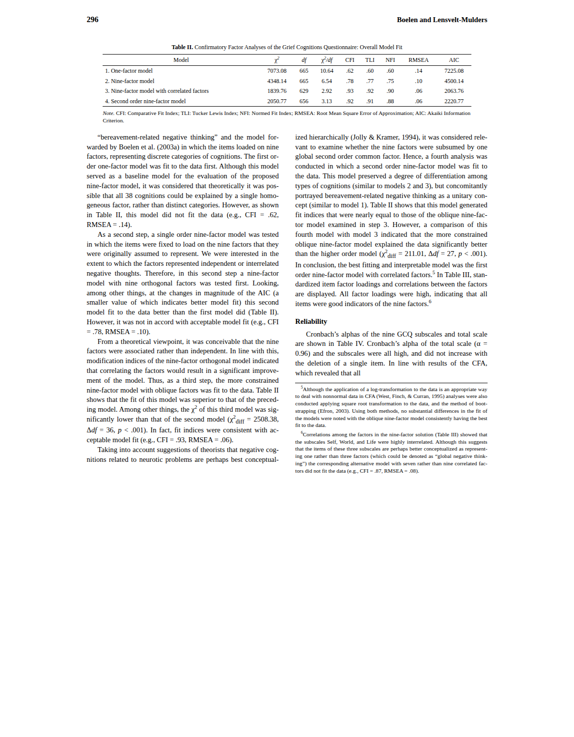296 Boelen and Lensvelt-Mulders
Table II. Confirmatory Factor Analyses of the Grief Cognitions Questionnaire: Overall Model Fit
| Model | χ 2 | df | χ 2 /df | CFI | TLI | NFI | RMSEA | AIC |
| --- | --- | --- | --- | --- | --- | --- | --- | --- |
| 1. One-factor model | 7073.08 | 665 | 10.64 | .62 | .60 | .60 | .14 | 7225.08 |
| 2. Nine-factor model | 4348.14 | 665 | 6.54 | .78 | .77 | .75 | .10 | 4500.14 |
| 3. Nine-factor model with correlated factors | 1839.76 | 629 | 2.92 | .93 | .92 | .90 | .06 | 2063.76 |
| 4. Second order nine-factor model | 2050.77 | 656 | 3.13 | .92 | .91 | .88 | .06 | 2220.77 |
Note. CFI: Comparative Fit Index; TLI: Tucker Lewis Index; NFI: Normed Fit Index; RMSEA: Root Mean Square Error of Approximation; AIC: Akaiki Information Criterion.
“bereavement-related negative thinking” and the model forwarded by Boelen et al. (2003a) in which the items loaded on nine factors, representing discrete categories of cognitions. The first order one-factor model was fit to the data first. Although this model served as a baseline model for the evaluation of the proposed nine-factor model, it was considered that theoretically it was possible that all 38 cognitions could be explained by a single homogeneous factor, rather than distinct categories. However, as shown in Table II, this model did not fit the data (e.g., CFI = .62, RMSEA = .14).
As a second step, a single order nine-factor model was tested in which the items were fixed to load on the nine factors that they were originally assumed to represent. We were interested in the extent to which the factors represented independent or interrelated negative thoughts. Therefore, in this second step a nine-factor model with nine orthogonal factors was tested first. Looking, among other things, at the changes in magnitude of the AIC (a smaller value of which indicates better model fit) this second model fit to the data better than the first model did (Table II). However, it was not in accord with acceptable model fit (e.g., CFI = .78, RMSEA = .10).
From a theoretical viewpoint, it was conceivable that the nine factors were associated rather than independent. In line with this, modification indices of the nine-factor orthogonal model indicated that correlating the factors would result in a significant improvement of the model. Thus, as a third step, the more constrained nine-factor model with oblique factors was fit to the data. Table II shows that the fit of this model was superior to that of the preceding model. Among other things, the χ2 of this third model was significantly lower than that of the second model (χ2diff = 2508.38, Δdf = 36, p < .001). In fact, fit indices were consistent with acceptable model fit (e.g., CFI = .93, RMSEA = .06).
Taking into account suggestions of theorists that negative cognitions related to neurotic problems are perhaps best conceptualized hierarchically (Jolly & Kramer, 1994), it was considered relevant to examine whether the nine factors were subsumed by one global second order common factor. Hence, a fourth analysis was conducted in which a second order nine-factor model was fit to the data. This model preserved a degree of differentiation among types of cognitions (similar to models 2 and 3), but concomitantly portrayed bereavement-related negative thinking as a unitary concept (similar to model 1). Table II shows that this model generated fit indices that were nearly equal to those of the oblique nine-factor model examined in step 3. However, a comparison of this fourth model with model 3 indicated that the more constrained oblique nine-factor model explained the data significantly better than the higher order model (χ2diff = 211.01, Δdf = 27, p < .001). In conclusion, the best fitting and interpretable model was the first order nine-factor model with correlated factors.5 In Table III, standardized item factor loadings and correlations between the factors are displayed. All factor loadings were high, indicating that all items were good indicators of the nine factors.6
Reliability
Cronbach’s alphas of the nine GCQ subscales and total scale are shown in Table IV. Cronbach’s alpha of the total scale (α = 0.96) and the subscales were all high, and did not increase with the deletion of a single item. In line with results of the CFA, which revealed that all
5Although the application of a log-transformation to the data is an appropriate way to deal with nonnormal data in CFA (West, Finch, & Curran, 1995) analyses were also conducted applying square root transformation to the data, and the method of bootstrapping (Efron, 2003). Using both methods, no substantial differences in the fit of the models were noted with the oblique nine-factor model consistently having the best fit to the data.
6Correlations among the factors in the nine-factor solution (Table III) showed that the subscales Self, World, and Life were highly interrelated. Although this suggests that the items of these three subscales are perhaps better conceptualized as representing one rather than three factors (which could be denoted as “global negative thinking”) the corresponding alternative model with seven rather than nine correlated factors did not fit the data (e.g., CFI = .87, RMSEA = .08).